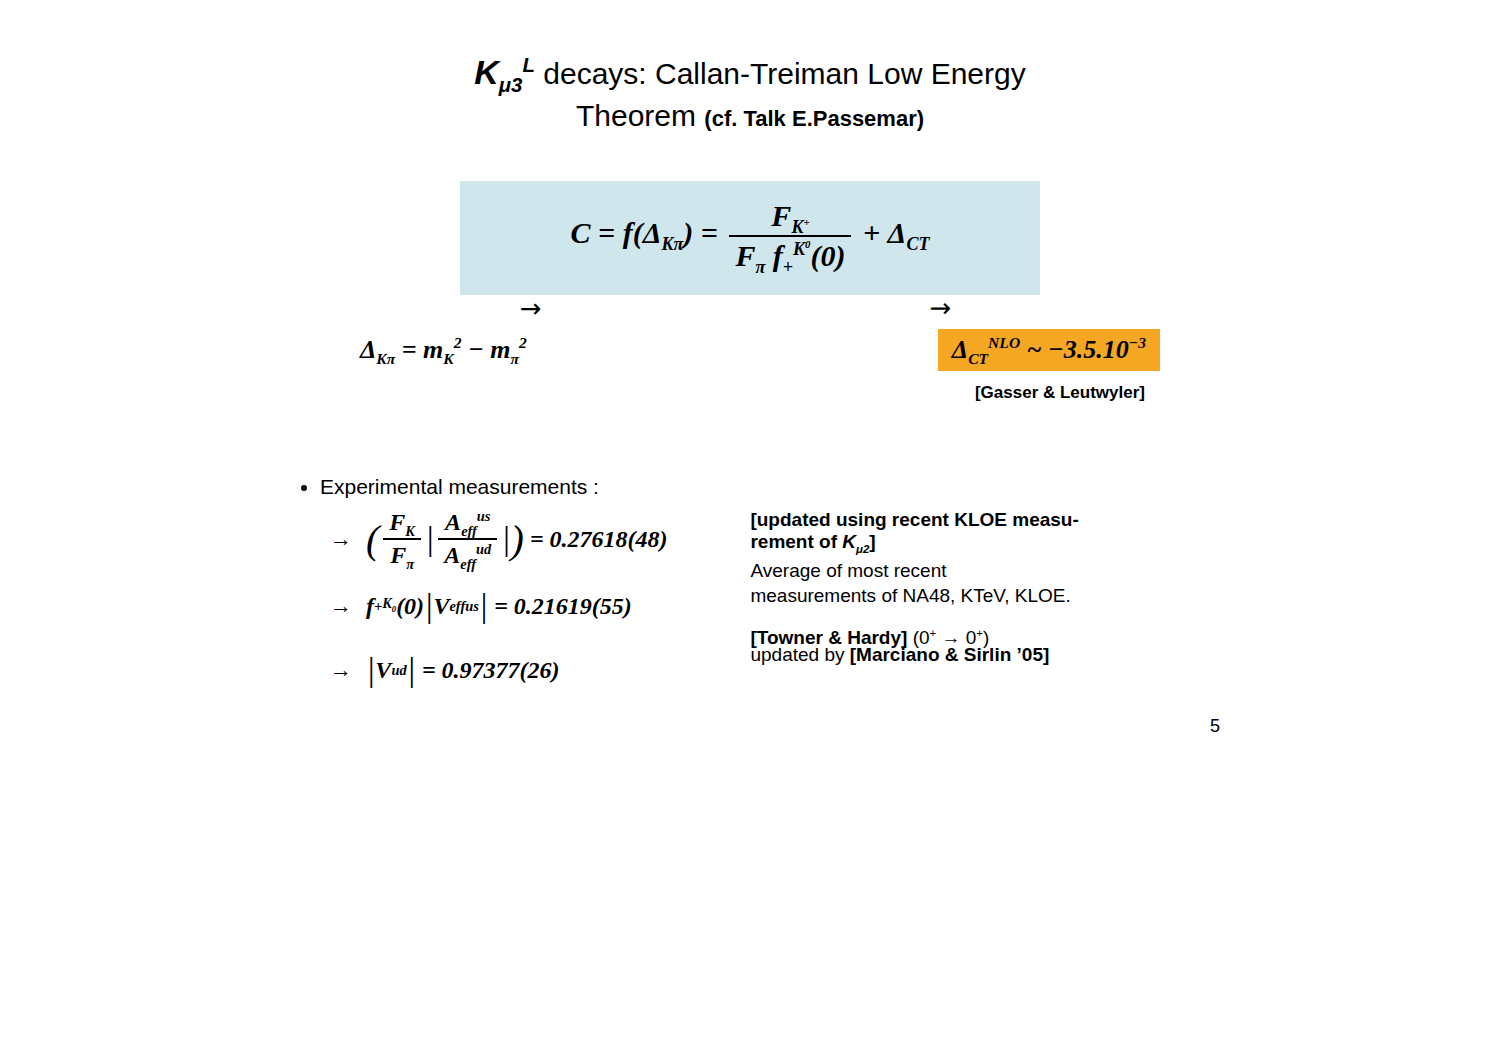Kμ3L decays: Callan-Treiman Low Energy
Theorem (cf. Talk E.Passemar)
C = f(ΔKπ) = FK+ Fπ f+K0(0) + ΔCT
↗ ↘
ΔKπ = mK2 − mπ2
ΔCTNLO ~ −3.5.10−3
[Gasser & Leutwyler]
Experimental measurements :
→ ( FK Fπ | Aeffus Aeffud | ) = 0.27618(48)
→ f+K0(0) |Veffus| = 0.21619(55)
→ |Vud| = 0.97377(26)
[updated using recent KLOE measu-
rement of Kμ2]
Average of most recent
measurements of NA48, KTeV, KLOE.
[Towner & Hardy] (0+ → 0+)
updated by [Marciano & Sirlin ’05]
5